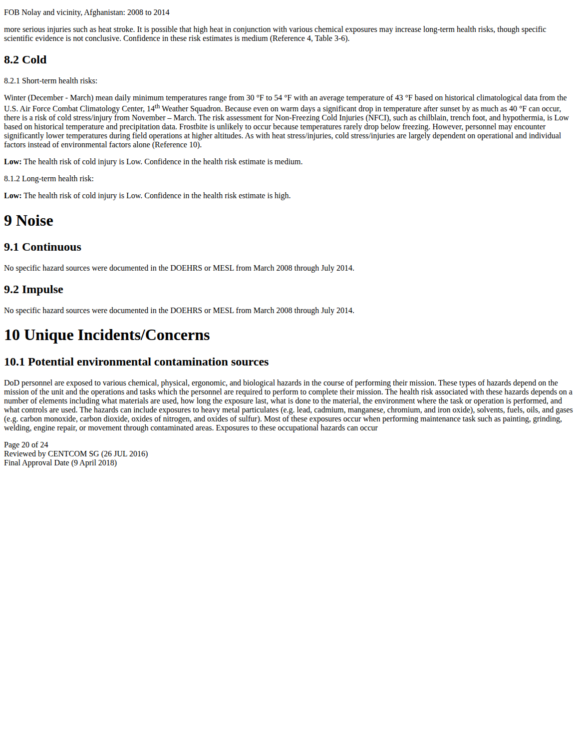FOB Nolay and vicinity, Afghanistan: 2008 to 2014
more serious injuries such as heat stroke. It is possible that high heat in conjunction with various chemical exposures may increase long-term health risks, though specific scientific evidence is not conclusive. Confidence in these risk estimates is medium (Reference 4, Table 3-6).
8.2 Cold
8.2.1 Short-term health risks:
Winter (December - March) mean daily minimum temperatures range from 30 °F to 54 °F with an average temperature of 43 °F based on historical climatological data from the U.S. Air Force Combat Climatology Center, 14th Weather Squadron. Because even on warm days a significant drop in temperature after sunset by as much as 40 °F can occur, there is a risk of cold stress/injury from November – March. The risk assessment for Non-Freezing Cold Injuries (NFCI), such as chilblain, trench foot, and hypothermia, is Low based on historical temperature and precipitation data. Frostbite is unlikely to occur because temperatures rarely drop below freezing. However, personnel may encounter significantly lower temperatures during field operations at higher altitudes. As with heat stress/injuries, cold stress/injuries are largely dependent on operational and individual factors instead of environmental factors alone (Reference 10).
Low: The health risk of cold injury is Low. Confidence in the health risk estimate is medium.
8.1.2 Long-term health risk:
Low: The health risk of cold injury is Low. Confidence in the health risk estimate is high.
9 Noise
9.1 Continuous
No specific hazard sources were documented in the DOEHRS or MESL from March 2008 through July 2014.
9.2 Impulse
No specific hazard sources were documented in the DOEHRS or MESL from March 2008 through July 2014.
10 Unique Incidents/Concerns
10.1 Potential environmental contamination sources
DoD personnel are exposed to various chemical, physical, ergonomic, and biological hazards in the course of performing their mission. These types of hazards depend on the mission of the unit and the operations and tasks which the personnel are required to perform to complete their mission. The health risk associated with these hazards depends on a number of elements including what materials are used, how long the exposure last, what is done to the material, the environment where the task or operation is performed, and what controls are used. The hazards can include exposures to heavy metal particulates (e.g. lead, cadmium, manganese, chromium, and iron oxide), solvents, fuels, oils, and gases (e.g. carbon monoxide, carbon dioxide, oxides of nitrogen, and oxides of sulfur). Most of these exposures occur when performing maintenance task such as painting, grinding, welding, engine repair, or movement through contaminated areas. Exposures to these occupational hazards can occur
Page 20 of 24
Reviewed by CENTCOM SG (26 JUL 2016)
Final Approval Date (9 April 2018)